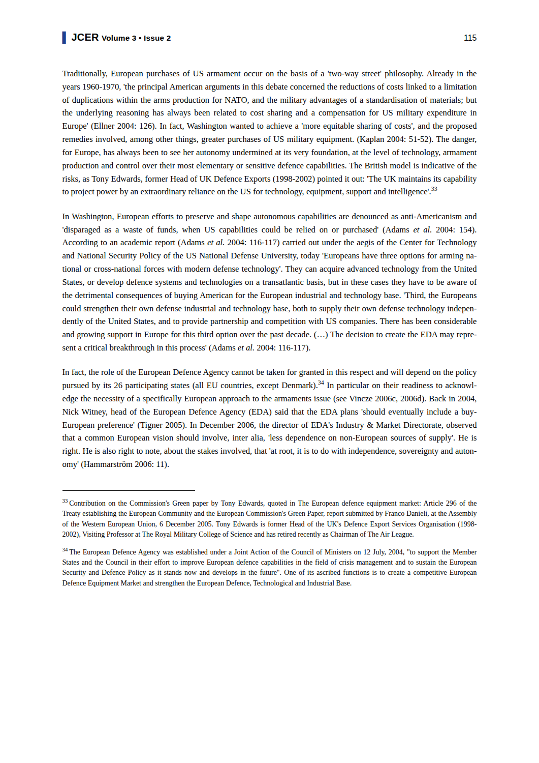▌JCERVolume 3 • Issue 2
115
Traditionally, European purchases of US armament occur on the basis of a 'two-way street' philosophy. Already in the years 1960-1970, 'the principal American arguments in this debate concerned the reductions of costs linked to a limitation of duplications within the arms production for NATO, and the military advantages of a standardisation of materials; but the underlying reasoning has always been related to cost sharing and a compensation for US military expenditure in Europe' (Ellner 2004: 126). In fact, Washington wanted to achieve a 'more equitable sharing of costs', and the proposed remedies involved, among other things, greater purchases of US military equipment. (Kaplan 2004: 51-52). The danger, for Europe, has always been to see her autonomy undermined at its very foundation, at the level of technology, armament production and control over their most elementary or sensitive defence capabilities. The British model is indicative of the risks, as Tony Edwards, former Head of UK Defence Exports (1998-2002) pointed it out: 'The UK maintains its capability to project power by an extraordinary reliance on the US for technology, equipment, support and intelligence'.33
In Washington, European efforts to preserve and shape autonomous capabilities are denounced as anti-Americanism and 'disparaged as a waste of funds, when US capabilities could be relied on or purchased' (Adams et al. 2004: 154). According to an academic report (Adams et al. 2004: 116-117) carried out under the aegis of the Center for Technology and National Security Policy of the US National Defense University, today 'Europeans have three options for arming national or cross-national forces with modern defense technology'. They can acquire advanced technology from the United States, or develop defence systems and technologies on a transatlantic basis, but in these cases they have to be aware of the detrimental consequences of buying American for the European industrial and technology base. 'Third, the Europeans could strengthen their own defense industrial and technology base, both to supply their own defense technology independently of the United States, and to provide partnership and competition with US companies. There has been considerable and growing support in Europe for this third option over the past decade. (…) The decision to create the EDA may represent a critical breakthrough in this process' (Adams et al. 2004: 116-117).
In fact, the role of the European Defence Agency cannot be taken for granted in this respect and will depend on the policy pursued by its 26 participating states (all EU countries, except Denmark).34 In particular on their readiness to acknowledge the necessity of a specifically European approach to the armaments issue (see Vincze 2006c, 2006d). Back in 2004, Nick Witney, head of the European Defence Agency (EDA) said that the EDA plans 'should eventually include a buy-European preference' (Tigner 2005). In December 2006, the director of EDA's Industry & Market Directorate, observed that a common European vision should involve, inter alia, 'less dependence on non-European sources of supply'. He is right. He is also right to note, about the stakes involved, that 'at root, it is to do with independence, sovereignty and autonomy' (Hammarström 2006: 11).
33 Contribution on the Commission's Green paper by Tony Edwards, quoted in The European defence equipment market: Article 296 of the Treaty establishing the European Community and the European Commission's Green Paper, report submitted by Franco Danieli, at the Assembly of the Western European Union, 6 December 2005. Tony Edwards is former Head of the UK's Defence Export Services Organisation (1998-2002), Visiting Professor at The Royal Military College of Science and has retired recently as Chairman of The Air League.
34 The European Defence Agency was established under a Joint Action of the Council of Ministers on 12 July, 2004, "to support the Member States and the Council in their effort to improve European defence capabilities in the field of crisis management and to sustain the European Security and Defence Policy as it stands now and develops in the future". One of its ascribed functions is to create a competitive European Defence Equipment Market and strengthen the European Defence, Technological and Industrial Base.